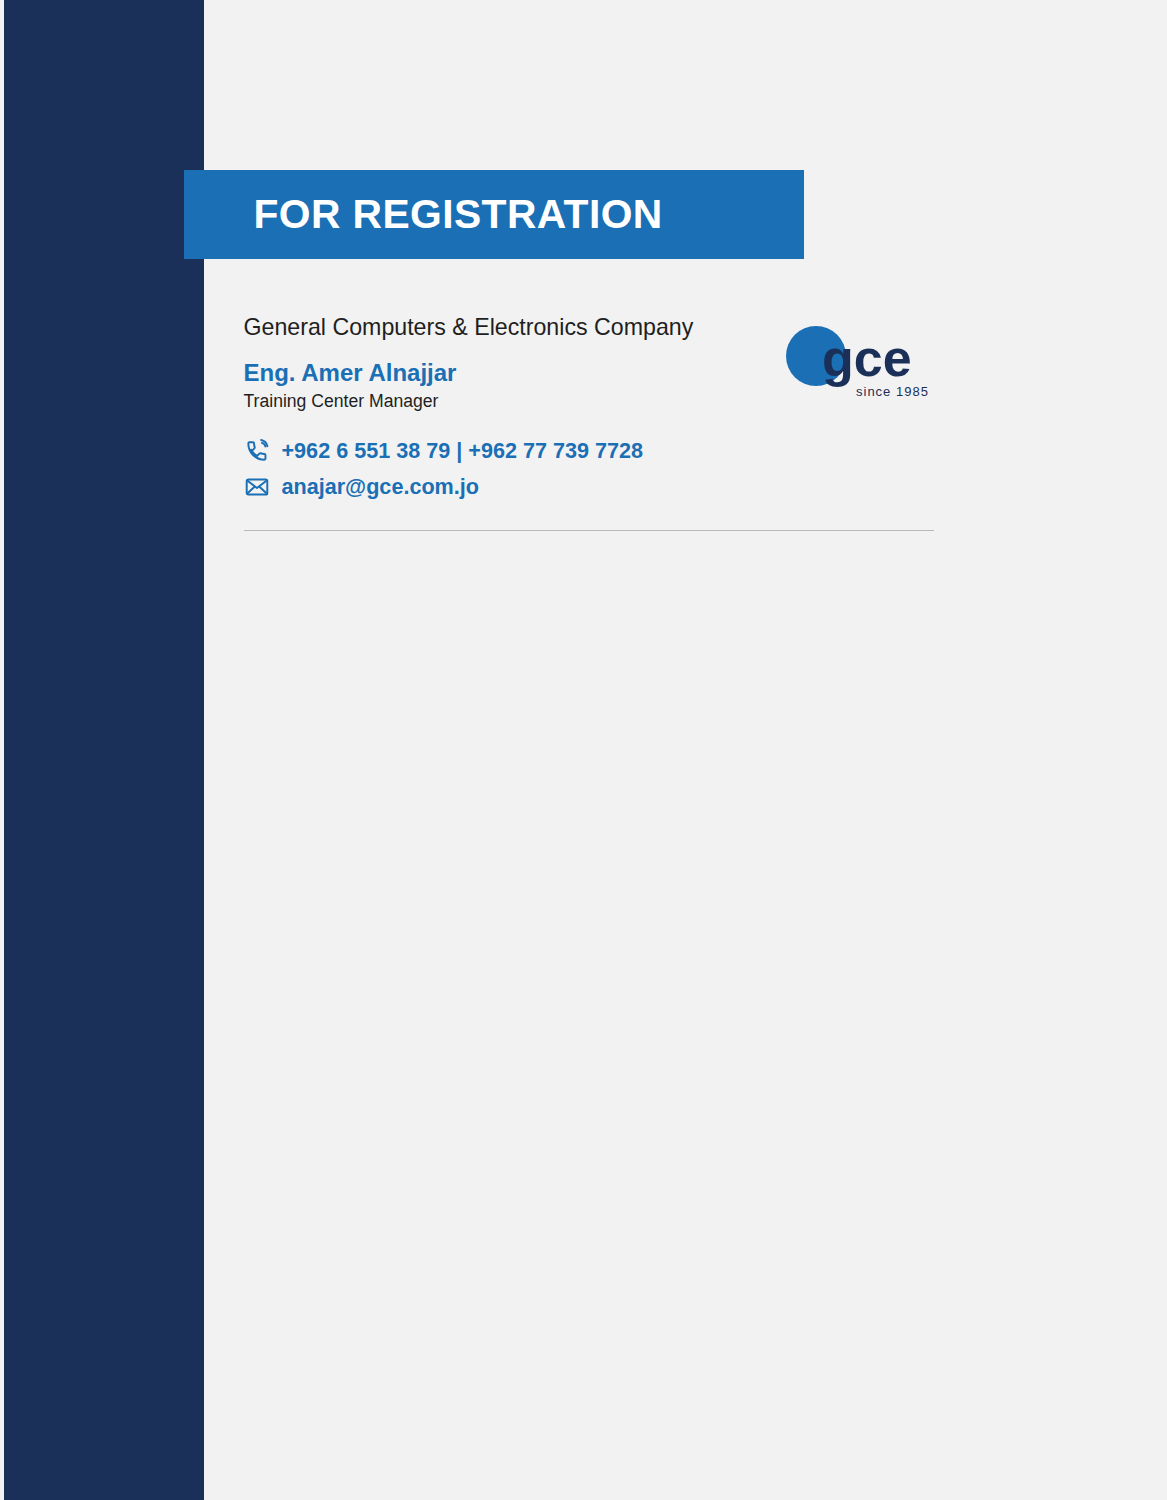FOR REGISTRATION
gce since 1985
General Computers & Electronics Company
Eng. Amer Alnajjar
Training Center Manager
+962 6 551 38 79 | +962 77 739 7728
anajar@gce.com.jo